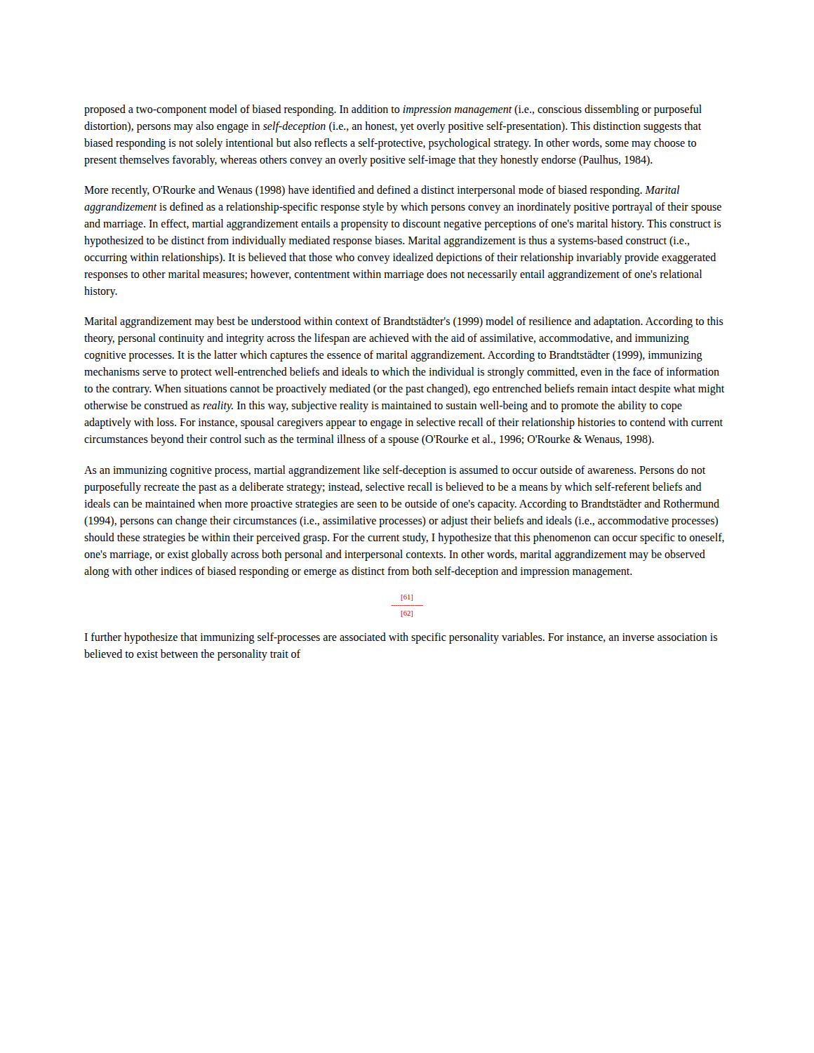proposed a two-component model of biased responding. In addition to impression management (i.e., conscious dissembling or purposeful distortion), persons may also engage in self-deception (i.e., an honest, yet overly positive self-presentation). This distinction suggests that biased responding is not solely intentional but also reflects a self-protective, psychological strategy. In other words, some may choose to present themselves favorably, whereas others convey an overly positive self-image that they honestly endorse (Paulhus, 1984).
More recently, O'Rourke and Wenaus (1998) have identified and defined a distinct interpersonal mode of biased responding. Marital aggrandizement is defined as a relationship-specific response style by which persons convey an inordinately positive portrayal of their spouse and marriage. In effect, martial aggrandizement entails a propensity to discount negative perceptions of one's marital history. This construct is hypothesized to be distinct from individually mediated response biases. Marital aggrandizement is thus a systems-based construct (i.e., occurring within relationships). It is believed that those who convey idealized depictions of their relationship invariably provide exaggerated responses to other marital measures; however, contentment within marriage does not necessarily entail aggrandizement of one's relational history.
Marital aggrandizement may best be understood within context of Brandtstädter's (1999) model of resilience and adaptation. According to this theory, personal continuity and integrity across the lifespan are achieved with the aid of assimilative, accommodative, and immunizing cognitive processes. It is the latter which captures the essence of marital aggrandizement. According to Brandtstädter (1999), immunizing mechanisms serve to protect well-entrenched beliefs and ideals to which the individual is strongly committed, even in the face of information to the contrary. When situations cannot be proactively mediated (or the past changed), ego entrenched beliefs remain intact despite what might otherwise be construed as reality. In this way, subjective reality is maintained to sustain well-being and to promote the ability to cope adaptively with loss. For instance, spousal caregivers appear to engage in selective recall of their relationship histories to contend with current circumstances beyond their control such as the terminal illness of a spouse (O'Rourke et al., 1996; O'Rourke & Wenaus, 1998).
As an immunizing cognitive process, martial aggrandizement like self-deception is assumed to occur outside of awareness. Persons do not purposefully recreate the past as a deliberate strategy; instead, selective recall is believed to be a means by which self-referent beliefs and ideals can be maintained when more proactive strategies are seen to be outside of one's capacity. According to Brandtstädter and Rothermund (1994), persons can change their circumstances (i.e., assimilative processes) or adjust their beliefs and ideals (i.e., accommodative processes) should these strategies be within their perceived grasp. For the current study, I hypothesize that this phenomenon can occur specific to oneself, one's marriage, or exist globally across both personal and interpersonal contexts. In other words, marital aggrandizement may be observed along with other indices of biased responding or emerge as distinct from both self-deception and impression management.
[61]
---------------
[62]
I further hypothesize that immunizing self-processes are associated with specific personality variables. For instance, an inverse association is believed to exist between the personality trait of